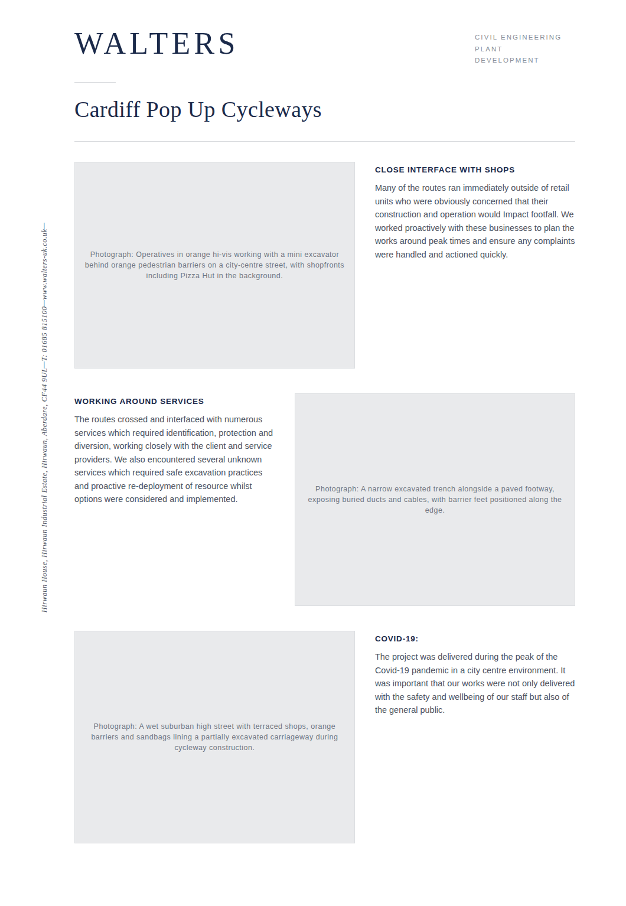Hirwaun House, Hirwaun Industrial Estate, Hirwaun, Aberdare, CF44 9UL | T: 01685 815100 | www.walters-uk.co.uk |
WALTERS
Civil Engineering
Plant
Development
Cardiff Pop Up Cycleways
Photograph: Operatives in orange hi-vis working with a mini excavator behind orange pedestrian barriers on a city-centre street, with shopfronts including Pizza Hut in the background.
Close Interface with Shops
Many of the routes ran immediately outside of retail units who were obviously concerned that their construction and operation would Impact footfall. We worked proactively with these businesses to plan the works around peak times and ensure any complaints were handled and actioned quickly.
Photograph: A narrow excavated trench alongside a paved footway, exposing buried ducts and cables, with barrier feet positioned along the edge.
Working Around Services
The routes crossed and interfaced with numerous services which required identification, protection and diversion, working closely with the client and service providers. We also encountered several unknown services which required safe excavation practices and proactive re-deployment of resource whilst options were considered and implemented.
Photograph: A wet suburban high street with terraced shops, orange barriers and sandbags lining a partially excavated carriageway during cycleway construction.
Covid-19:
The project was delivered during the peak of the Covid-19 pandemic in a city centre environment. It was important that our works were not only delivered with the safety and wellbeing of our staff but also of the general public.